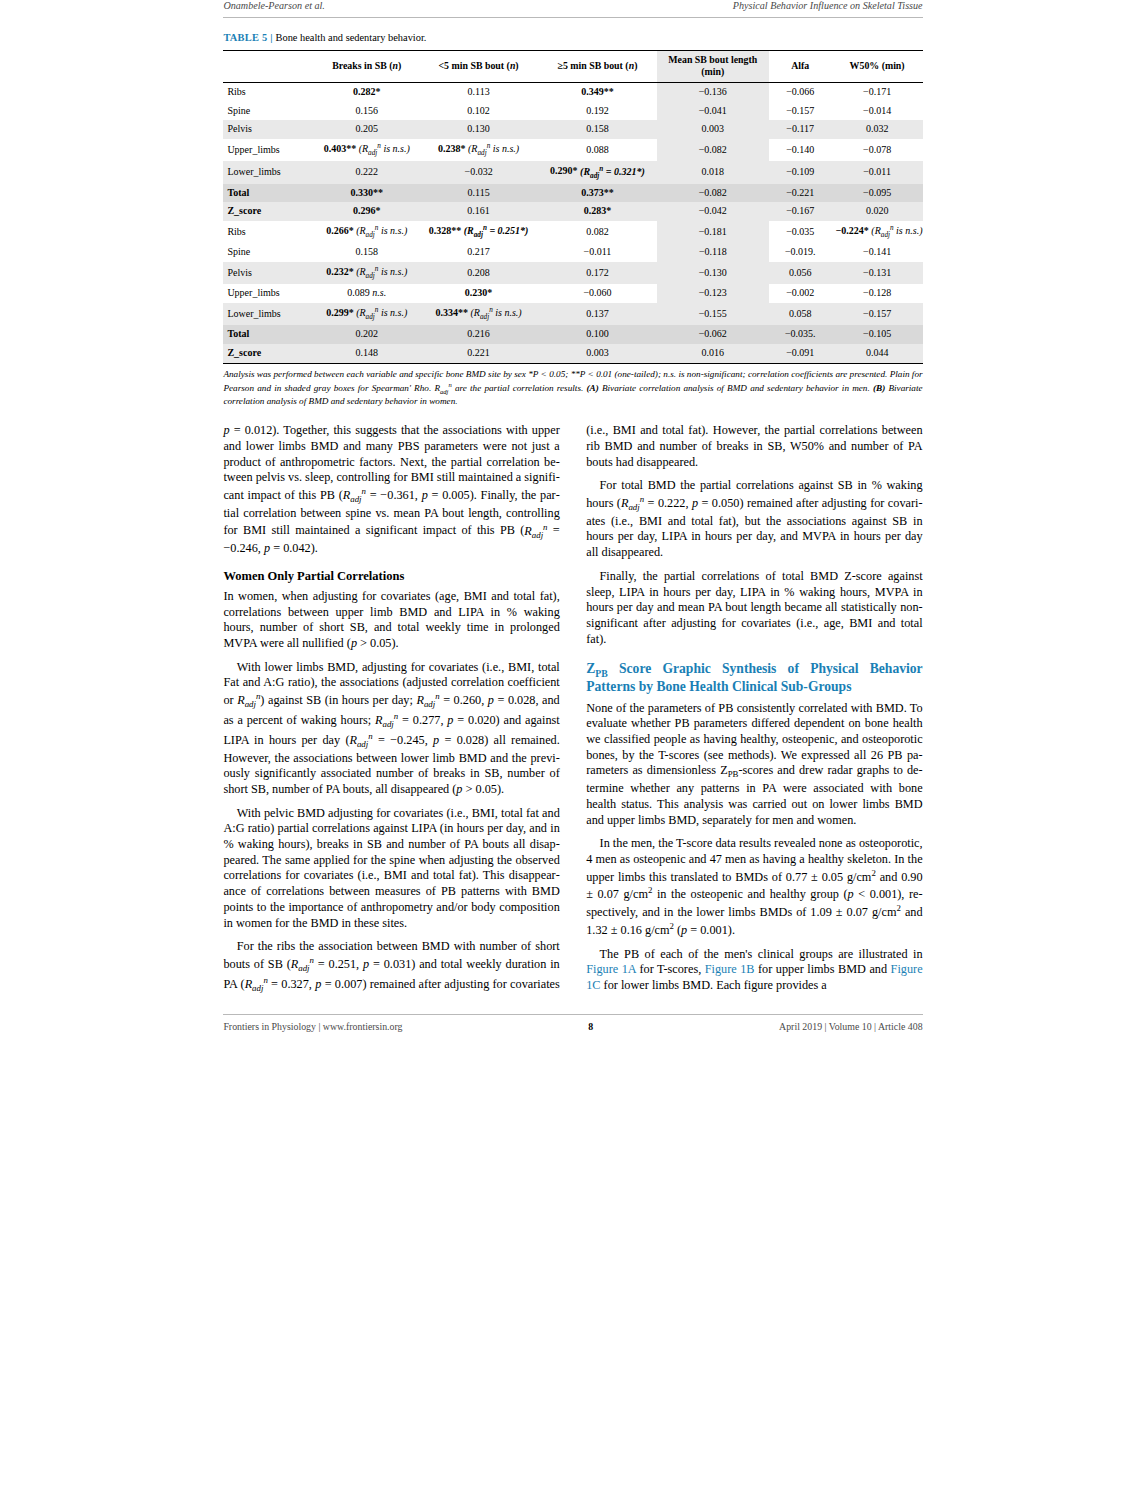Onambele-Pearson et al.
Physical Behavior Influence on Skeletal Tissue
TABLE 5 | Bone health and sedentary behavior.
| | Breaks in SB ( n ) | <5 min SB bout ( n ) | ≥5 min SB bout ( n ) | Mean SB bout length (min) | Alfa | W50% (min) |
| --- | --- | --- | --- | --- | --- | --- |
| Ribs | 0.282* | 0.113 | 0.349** | −0.136 | −0.066 | −0.171 |
| Spine | 0.156 | 0.102 | 0.192 | −0.041 | −0.157 | −0.014 |
| Pelvis | 0.205 | 0.130 | 0.158 | 0.003 | −0.117 | 0.032 |
| Upper_limbs | 0.403** (R adj n is n.s.) | 0.238* (R adj n is n.s.) | 0.088 | −0.082 | −0.140 | −0.078 |
| Lower_limbs | 0.222 | −0.032 | 0.290* (R adj n = 0.321*) | 0.018 | −0.109 | −0.011 |
| Total | 0.330** | 0.115 | 0.373** | −0.082 | −0.221 | −0.095 |
| Z_score | 0.296* | 0.161 | 0.283* | −0.042 | −0.167 | 0.020 |
| Ribs | 0.266* (R adj n is n.s.) | 0.328** (R adj n = 0.251*) | 0.082 | −0.181 | −0.035 | −0.224* (R adj n is n.s.) |
| Spine | 0.158 | 0.217 | −0.011 | −0.118 | −0.019. | −0.141 |
| Pelvis | 0.232* (R adj n is n.s.) | 0.208 | 0.172 | −0.130 | 0.056 | −0.131 |
| Upper_limbs | 0.089 n.s. | 0.230* | −0.060 | −0.123 | −0.002 | −0.128 |
| Lower_limbs | 0.299* (R adj n is n.s.) | 0.334** (R adj n is n.s.) | 0.137 | −0.155 | 0.058 | −0.157 |
| Total | 0.202 | 0.216 | 0.100 | −0.062 | −0.035. | −0.105 |
| Z_score | 0.148 | 0.221 | 0.003 | 0.016 | −0.091 | 0.044 |
Analysis was performed between each variable and specific bone BMD site by sex *P < 0.05; **P < 0.01 (one-tailed); n.s. is non-significant; correlation coefficients are presented. Plain for Pearson and in shaded gray boxes for Spearman' Rho. Radjn are the partial correlation results. (A) Bivariate correlation analysis of BMD and sedentary behavior in men. (B) Bivariate correlation analysis of BMD and sedentary behavior in women.
p = 0.012). Together, this suggests that the associations with upper and lower limbs BMD and many PBS parameters were not just a product of anthropometric factors. Next, the partial correlation between pelvis vs. sleep, controlling for BMI still maintained a significant impact of this PB (Radjn = −0.361, p = 0.005). Finally, the partial correlation between spine vs. mean PA bout length, controlling for BMI still maintained a significant impact of this PB (Radjn = −0.246, p = 0.042).
Women Only Partial Correlations
In women, when adjusting for covariates (age, BMI and total fat), correlations between upper limb BMD and LIPA in % waking hours, number of short SB, and total weekly time in prolonged MVPA were all nullified (p > 0.05).
With lower limbs BMD, adjusting for covariates (i.e., BMI, total Fat and A:G ratio), the associations (adjusted correlation coefficient or Radjn) against SB (in hours per day; Radjn = 0.260, p = 0.028, and as a percent of waking hours; Radjn = 0.277, p = 0.020) and against LIPA in hours per day (Radjn = −0.245, p = 0.028) all remained. However, the associations between lower limb BMD and the previously significantly associated number of breaks in SB, number of short SB, number of PA bouts, all disappeared (p > 0.05).
With pelvic BMD adjusting for covariates (i.e., BMI, total fat and A:G ratio) partial correlations against LIPA (in hours per day, and in % waking hours), breaks in SB and number of PA bouts all disappeared. The same applied for the spine when adjusting the observed correlations for covariates (i.e., BMI and total fat). This disappearance of correlations between measures of PB patterns with BMD points to the importance of anthropometry and/or body composition in women for the BMD in these sites.
For the ribs the association between BMD with number of short bouts of SB (Radjn = 0.251, p = 0.031) and total weekly duration in PA (Radjn = 0.327, p = 0.007) remained after adjusting for covariates (i.e., BMI and total fat). However, the partial correlations between rib BMD and number of breaks in SB, W50% and number of PA bouts had disappeared.
For total BMD the partial correlations against SB in % waking hours (Radjn = 0.222, p = 0.050) remained after adjusting for covariates (i.e., BMI and total fat), but the associations against SB in hours per day, LIPA in hours per day, and MVPA in hours per day all disappeared.
Finally, the partial correlations of total BMD Z-score against sleep, LIPA in hours per day, LIPA in % waking hours, MVPA in hours per day and mean PA bout length became all statistically non-significant after adjusting for covariates (i.e., age, BMI and total fat).
ZPB Score Graphic Synthesis of Physical Behavior Patterns by Bone Health Clinical Sub-Groups
None of the parameters of PB consistently correlated with BMD. To evaluate whether PB parameters differed dependent on bone health we classified people as having healthy, osteopenic, and osteoporotic bones, by the T-scores (see methods). We expressed all 26 PB parameters as dimensionless ZPB-scores and drew radar graphs to determine whether any patterns in PA were associated with bone health status. This analysis was carried out on lower limbs BMD and upper limbs BMD, separately for men and women.
In the men, the T-score data results revealed none as osteoporotic, 4 men as osteopenic and 47 men as having a healthy skeleton. In the upper limbs this translated to BMDs of 0.77 ± 0.05 g/cm2 and 0.90 ± 0.07 g/cm2 in the osteopenic and healthy group (p < 0.001), respectively, and in the lower limbs BMDs of 1.09 ± 0.07 g/cm2 and 1.32 ± 0.16 g/cm2 (p = 0.001).
The PB of each of the men's clinical groups are illustrated in Figure 1A for T-scores, Figure 1B for upper limbs BMD and Figure 1C for lower limbs BMD. Each figure provides a
Frontiers in Physiology | www.frontiersin.org
8
April 2019 | Volume 10 | Article 408